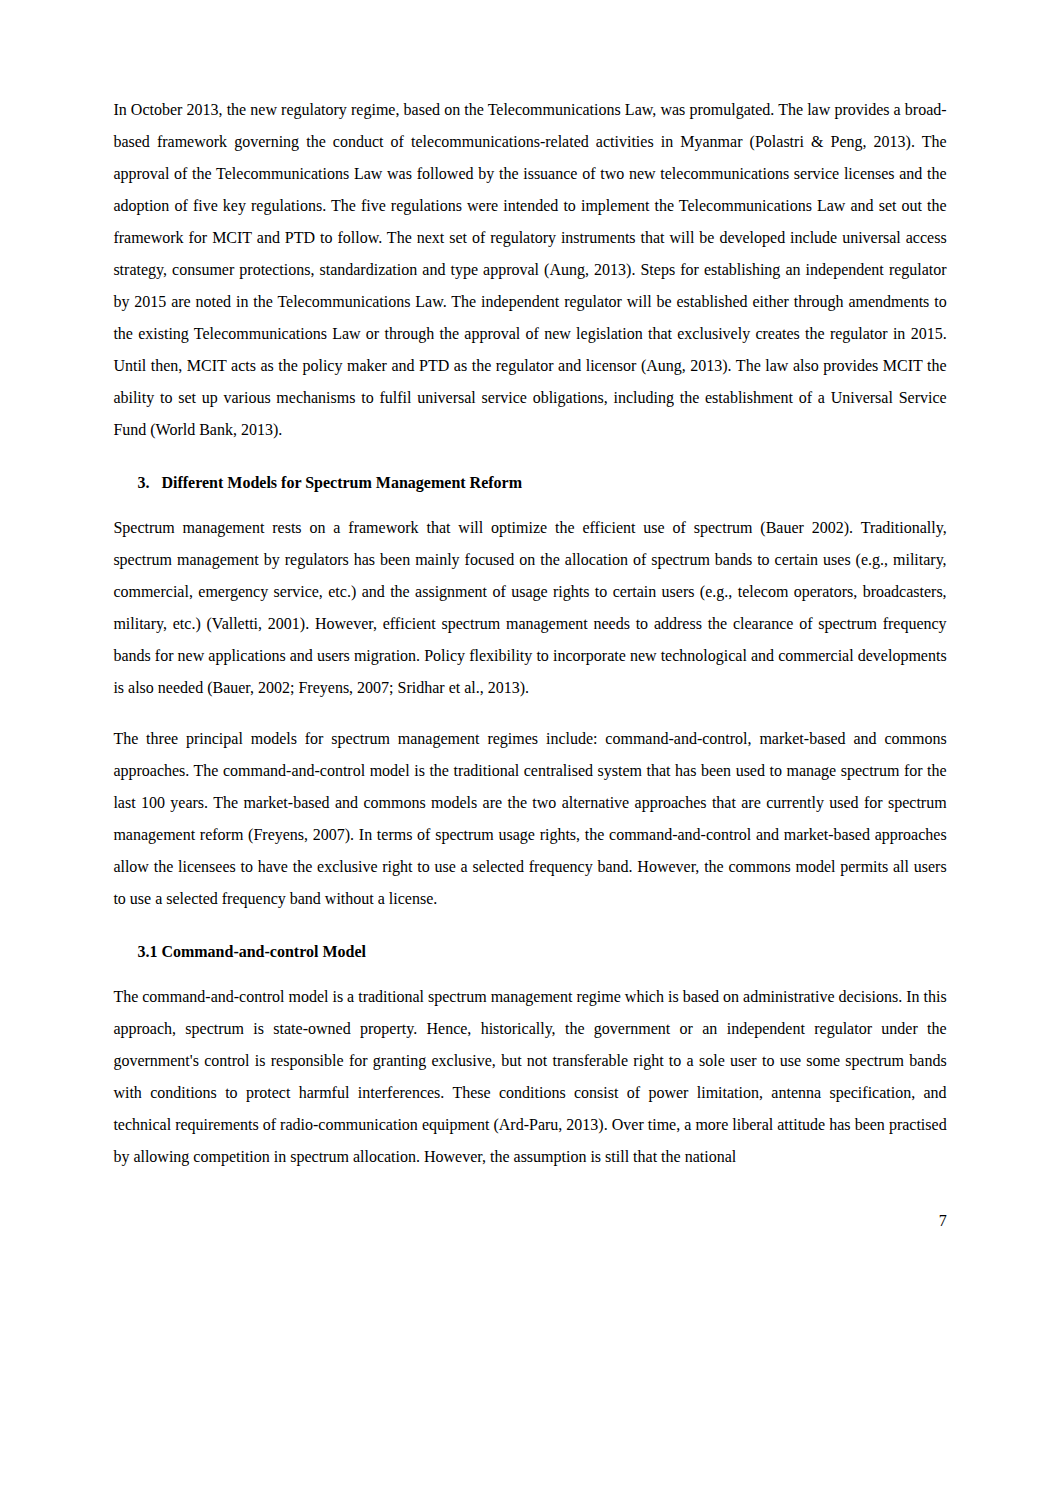In October 2013, the new regulatory regime, based on the Telecommunications Law, was promulgated. The law provides a broad-based framework governing the conduct of telecommunications-related activities in Myanmar (Polastri & Peng, 2013). The approval of the Telecommunications Law was followed by the issuance of two new telecommunications service licenses and the adoption of five key regulations. The five regulations were intended to implement the Telecommunications Law and set out the framework for MCIT and PTD to follow. The next set of regulatory instruments that will be developed include universal access strategy, consumer protections, standardization and type approval (Aung, 2013). Steps for establishing an independent regulator by 2015 are noted in the Telecommunications Law. The independent regulator will be established either through amendments to the existing Telecommunications Law or through the approval of new legislation that exclusively creates the regulator in 2015. Until then, MCIT acts as the policy maker and PTD as the regulator and licensor (Aung, 2013). The law also provides MCIT the ability to set up various mechanisms to fulfil universal service obligations, including the establishment of a Universal Service Fund (World Bank, 2013).
3. Different Models for Spectrum Management Reform
Spectrum management rests on a framework that will optimize the efficient use of spectrum (Bauer 2002). Traditionally, spectrum management by regulators has been mainly focused on the allocation of spectrum bands to certain uses (e.g., military, commercial, emergency service, etc.) and the assignment of usage rights to certain users (e.g., telecom operators, broadcasters, military, etc.) (Valletti, 2001). However, efficient spectrum management needs to address the clearance of spectrum frequency bands for new applications and users migration. Policy flexibility to incorporate new technological and commercial developments is also needed (Bauer, 2002; Freyens, 2007; Sridhar et al., 2013).
The three principal models for spectrum management regimes include: command-and-control, market-based and commons approaches. The command-and-control model is the traditional centralised system that has been used to manage spectrum for the last 100 years. The market-based and commons models are the two alternative approaches that are currently used for spectrum management reform (Freyens, 2007). In terms of spectrum usage rights, the command-and-control and market-based approaches allow the licensees to have the exclusive right to use a selected frequency band. However, the commons model permits all users to use a selected frequency band without a license.
3.1 Command-and-control Model
The command-and-control model is a traditional spectrum management regime which is based on administrative decisions. In this approach, spectrum is state-owned property. Hence, historically, the government or an independent regulator under the government's control is responsible for granting exclusive, but not transferable right to a sole user to use some spectrum bands with conditions to protect harmful interferences. These conditions consist of power limitation, antenna specification, and technical requirements of radio-communication equipment (Ard-Paru, 2013). Over time, a more liberal attitude has been practised by allowing competition in spectrum allocation. However, the assumption is still that the national
7